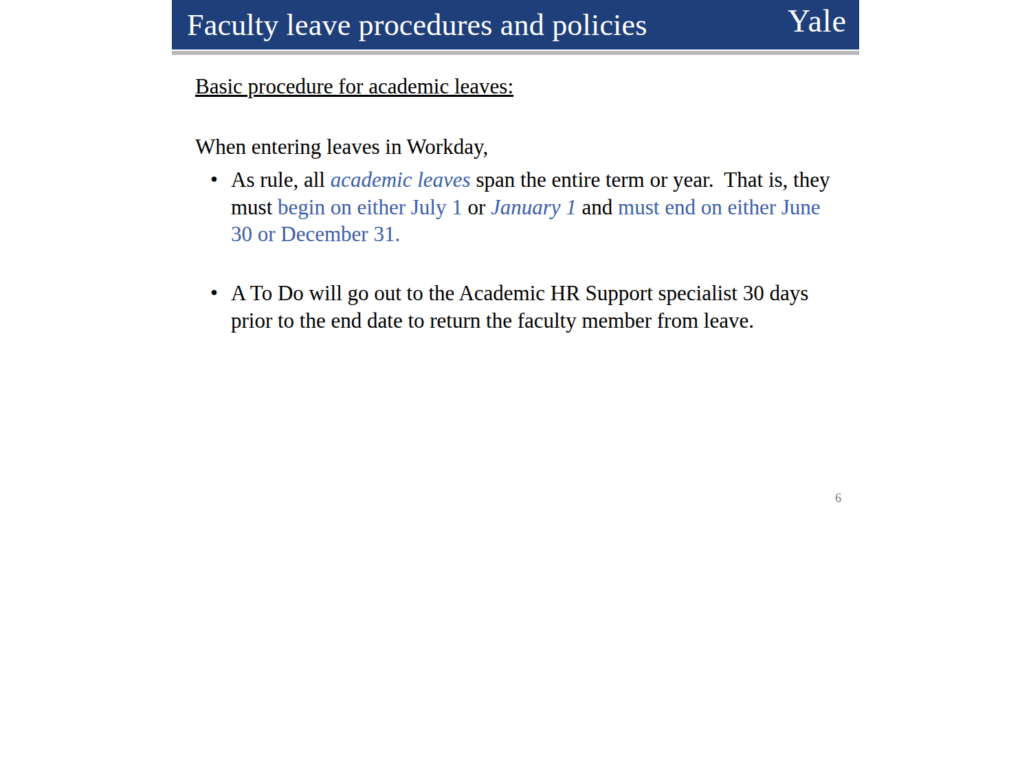Faculty leave procedures and policies
Yale
Basic procedure for academic leaves:
When entering leaves in Workday,
As rule, all academic leaves span the entire term or year. That is, they must begin on either July 1 or January 1 and must end on either June 30 or December 31.
A To Do will go out to the Academic HR Support specialist 30 days prior to the end date to return the faculty member from leave.
6